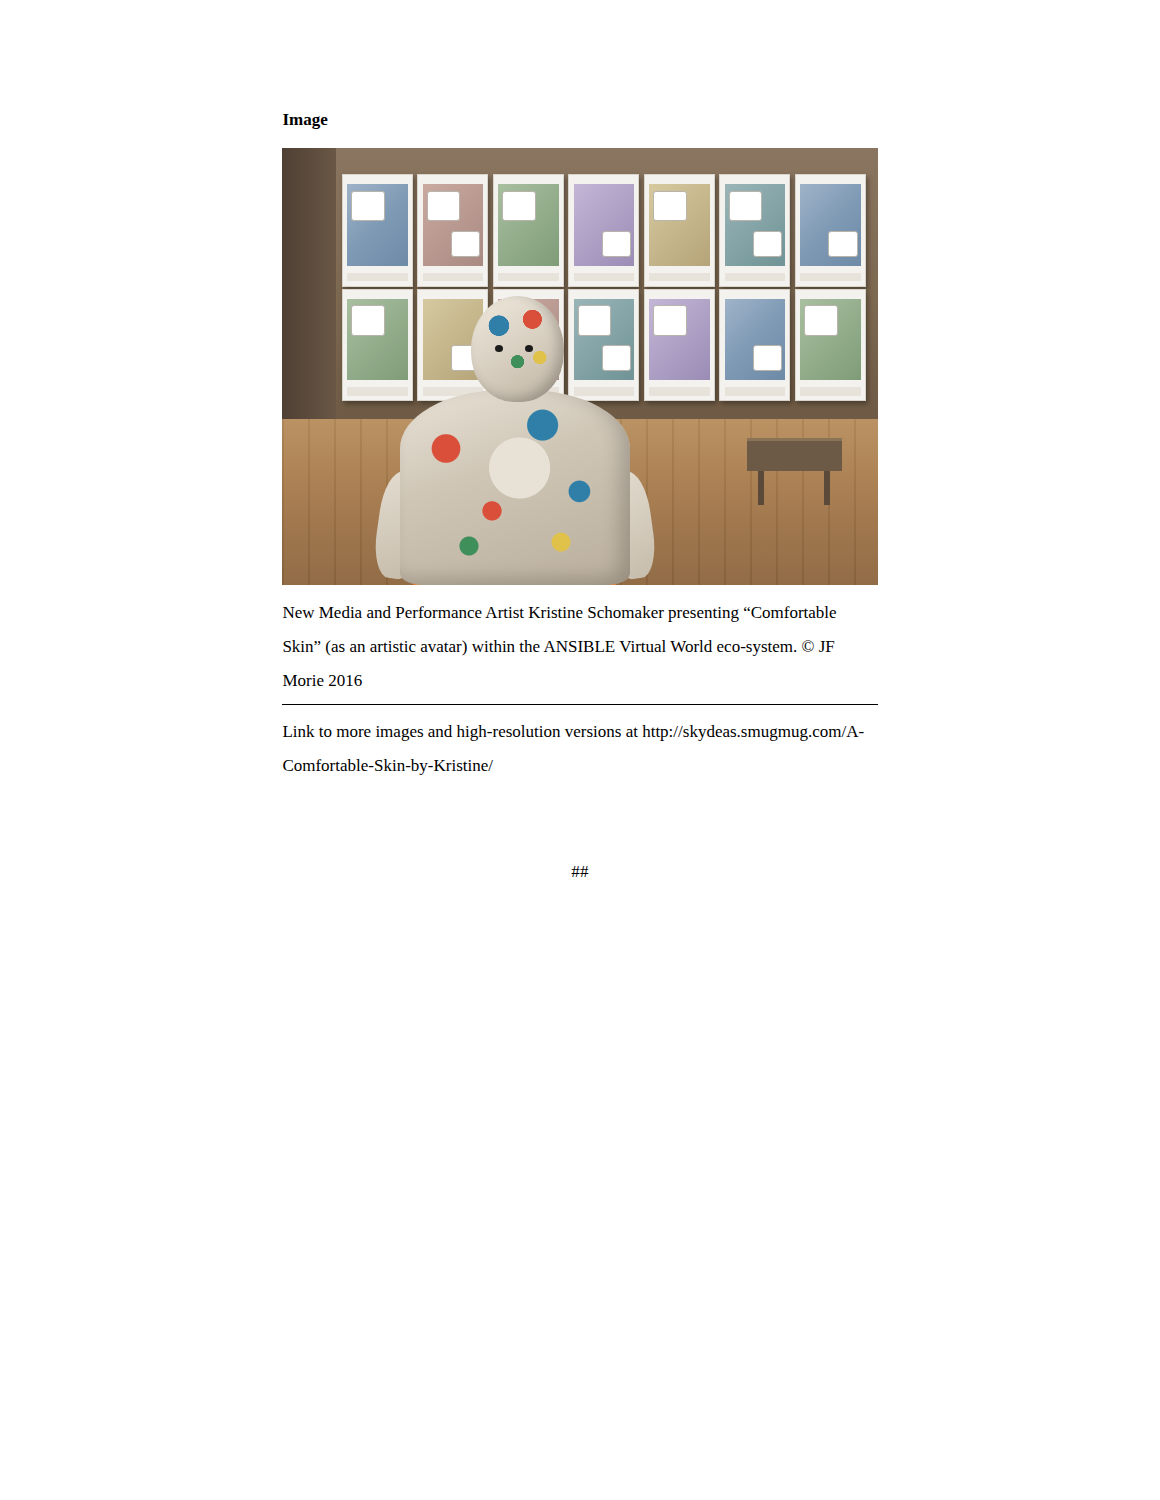Image
New Media and Performance Artist Kristine Schomaker presenting “Comfortable Skin” (as an artistic avatar) within the ANSIBLE Virtual World eco-system. © JF Morie 2016
Link to more images and high-resolution versions at http://skydeas.smugmug.com/A-Comfortable-Skin-by-Kristine/
##